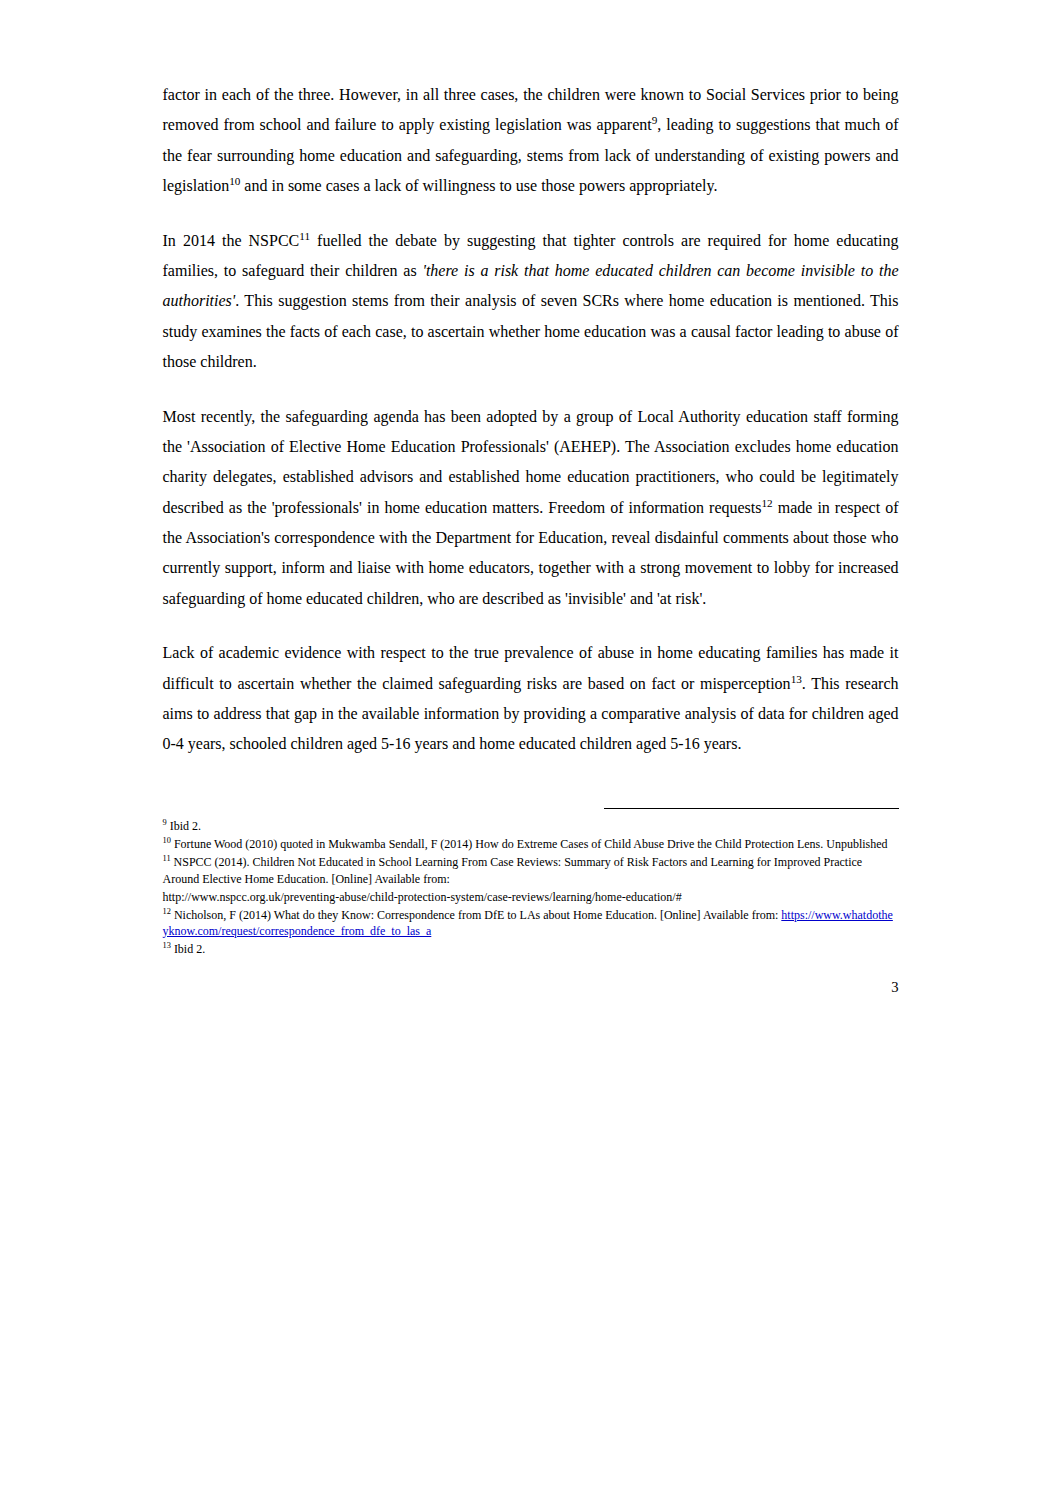factor in each of the three. However, in all three cases, the children were known to Social Services prior to being removed from school and failure to apply existing legislation was apparent9, leading to suggestions that much of the fear surrounding home education and safeguarding, stems from lack of understanding of existing powers and legislation10 and in some cases a lack of willingness to use those powers appropriately.
In 2014 the NSPCC11 fuelled the debate by suggesting that tighter controls are required for home educating families, to safeguard their children as 'there is a risk that home educated children can become invisible to the authorities'. This suggestion stems from their analysis of seven SCRs where home education is mentioned. This study examines the facts of each case, to ascertain whether home education was a causal factor leading to abuse of those children.
Most recently, the safeguarding agenda has been adopted by a group of Local Authority education staff forming the 'Association of Elective Home Education Professionals' (AEHEP). The Association excludes home education charity delegates, established advisors and established home education practitioners, who could be legitimately described as the 'professionals' in home education matters. Freedom of information requests12 made in respect of the Association's correspondence with the Department for Education, reveal disdainful comments about those who currently support, inform and liaise with home educators, together with a strong movement to lobby for increased safeguarding of home educated children, who are described as 'invisible' and 'at risk'.
Lack of academic evidence with respect to the true prevalence of abuse in home educating families has made it difficult to ascertain whether the claimed safeguarding risks are based on fact or misperception13. This research aims to address that gap in the available information by providing a comparative analysis of data for children aged 0-4 years, schooled children aged 5-16 years and home educated children aged 5-16 years.
9 Ibid 2.
10 Fortune Wood (2010) quoted in Mukwamba Sendall, F (2014) How do Extreme Cases of Child Abuse Drive the Child Protection Lens. Unpublished
11 NSPCC (2014). Children Not Educated in School Learning From Case Reviews: Summary of Risk Factors and Learning for Improved Practice Around Elective Home Education. [Online] Available from:
http://www.nspcc.org.uk/preventing-abuse/child-protection-system/case-reviews/learning/home-education/#
12 Nicholson, F (2014) What do they Know: Correspondence from DfE to LAs about Home Education. [Online] Available from: https://www.whatdotheyknow.com/request/correspondence_from_dfe_to_las_a
13 Ibid 2.
3